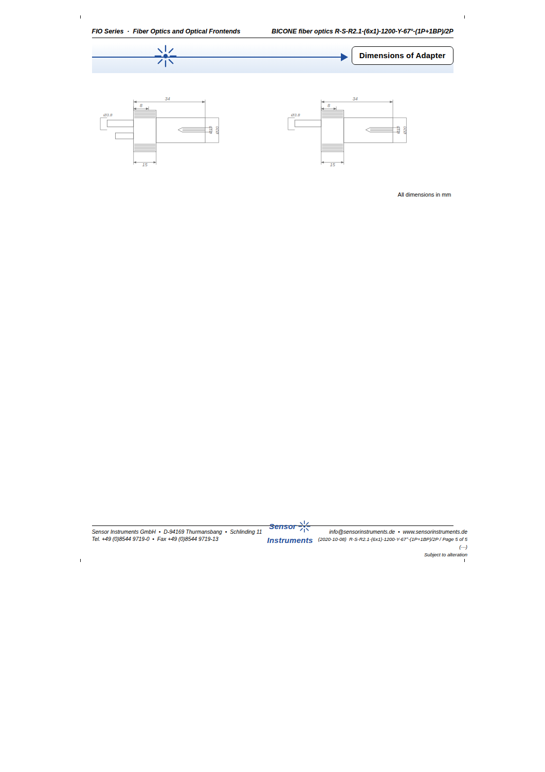FIO Series · Fiber Optics and Optical Frontends
BICONE fiber optics R-S-R2.1-(6x1)-1200-Y-67°-(1P+1BP)/2P
Dimensions of Adapter
34 8 15 Ø3.8 Ø15 Ø20
34 8 15 Ø3.8 Ø15 Ø20
All dimensions in mm
Sensor Instruments GmbH • D-94169 Thurmansbang • Schlinding 11
Tel. +49 (0)8544 9719-0 • Fax +49 (0)8544 9719-13
Sensor
Instruments
info@sensorinstruments.de • www.sensorinstruments.de
(2020-10-08) R-S-R2.1-(6x1)-1200-Y-67°-(1P+1BP)/2P / Page 5 of 5
(---)
Subject to alteration